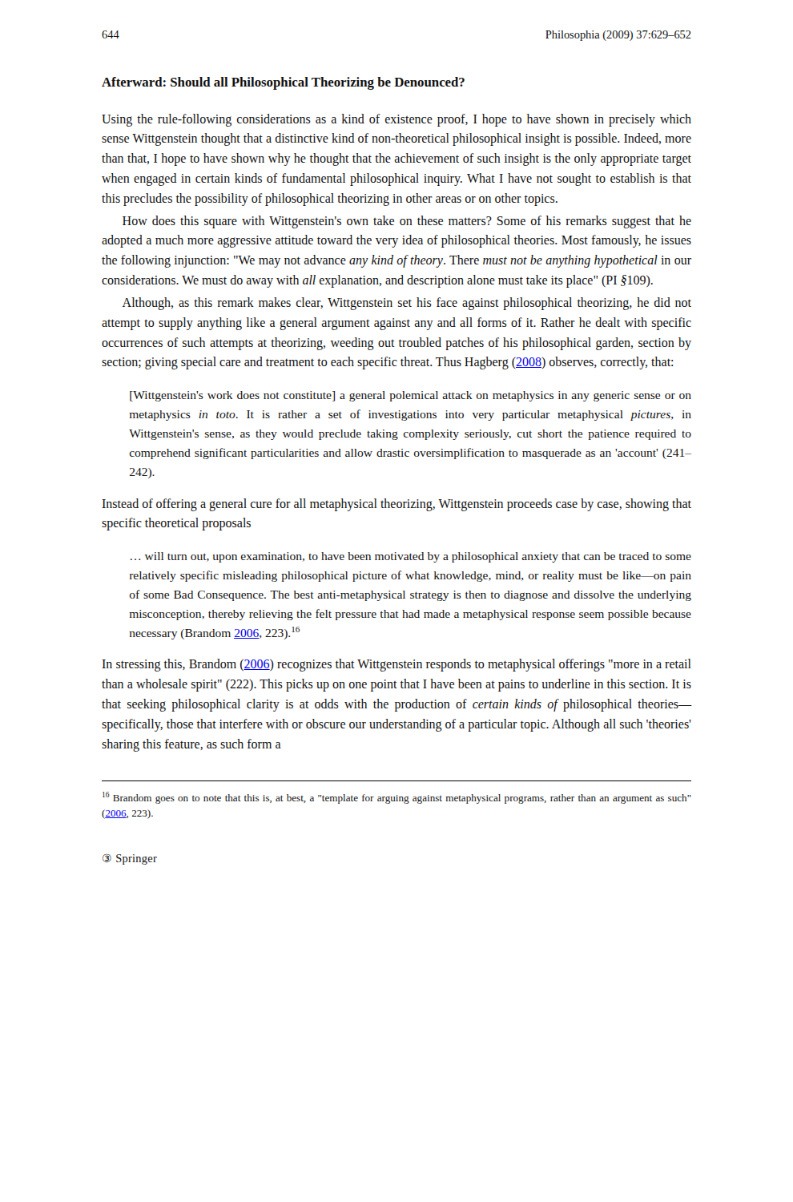644 Philosophia (2009) 37:629–652
Afterward: Should all Philosophical Theorizing be Denounced?
Using the rule-following considerations as a kind of existence proof, I hope to have shown in precisely which sense Wittgenstein thought that a distinctive kind of non-theoretical philosophical insight is possible. Indeed, more than that, I hope to have shown why he thought that the achievement of such insight is the only appropriate target when engaged in certain kinds of fundamental philosophical inquiry. What I have not sought to establish is that this precludes the possibility of philosophical theorizing in other areas or on other topics.
How does this square with Wittgenstein's own take on these matters? Some of his remarks suggest that he adopted a much more aggressive attitude toward the very idea of philosophical theories. Most famously, he issues the following injunction: "We may not advance any kind of theory. There must not be anything hypothetical in our considerations. We must do away with all explanation, and description alone must take its place" (PI §109).
Although, as this remark makes clear, Wittgenstein set his face against philosophical theorizing, he did not attempt to supply anything like a general argument against any and all forms of it. Rather he dealt with specific occurrences of such attempts at theorizing, weeding out troubled patches of his philosophical garden, section by section; giving special care and treatment to each specific threat. Thus Hagberg (2008) observes, correctly, that:
[Wittgenstein's work does not constitute] a general polemical attack on metaphysics in any generic sense or on metaphysics in toto. It is rather a set of investigations into very particular metaphysical pictures, in Wittgenstein's sense, as they would preclude taking complexity seriously, cut short the patience required to comprehend significant particularities and allow drastic oversimplification to masquerade as an 'account' (241–242).
Instead of offering a general cure for all metaphysical theorizing, Wittgenstein proceeds case by case, showing that specific theoretical proposals
… will turn out, upon examination, to have been motivated by a philosophical anxiety that can be traced to some relatively specific misleading philosophical picture of what knowledge, mind, or reality must be like—on pain of some Bad Consequence. The best anti-metaphysical strategy is then to diagnose and dissolve the underlying misconception, thereby relieving the felt pressure that had made a metaphysical response seem possible because necessary (Brandom 2006, 223).16
In stressing this, Brandom (2006) recognizes that Wittgenstein responds to metaphysical offerings "more in a retail than a wholesale spirit" (222). This picks up on one point that I have been at pains to underline in this section. It is that seeking philosophical clarity is at odds with the production of certain kinds of philosophical theories—specifically, those that interfere with or obscure our understanding of a particular topic. Although all such 'theories' sharing this feature, as such form a
16 Brandom goes on to note that this is, at best, a "template for arguing against metaphysical programs, rather than an argument as such" (2006, 223).
③ Springer